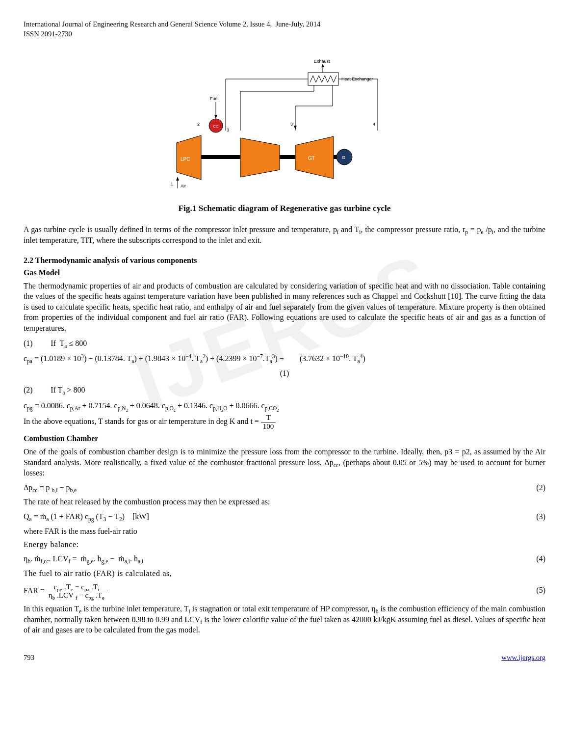IJERGS
International Journal of Engineering Research and General Science Volume 2, Issue 4, June-July, 2014
ISSN 2091-2730
Exhaust Heat Exchanger Fuel CC 2 3 3' 4 LPC GT G 1 Air
Fig.1 Schematic diagram of Regenerative gas turbine cycle
A gas turbine cycle is usually defined in terms of the compressor inlet pressure and temperature, pi and Ti, the compressor pressure ratio, rp = pe /pi, and the turbine inlet temperature, TIT, where the subscripts correspond to the inlet and exit.
2.2 Thermodynamic analysis of various components
Gas Model
The thermodynamic properties of air and products of combustion are calculated by considering variation of specific heat and with no dissociation. Table containing the values of the specific heats against temperature variation have been published in many references such as Chappel and Cockshutt [10]. The curve fitting the data is used to calculate specific heats, specific heat ratio, and enthalpy of air and fuel separately from the given values of temperature. Mixture property is then obtained from properties of the individual component and fuel air ratio (FAR). Following equations are used to calculate the specific heats of air and gas as a function of temperatures.
(1) If Ta ≤ 800
cpa = (1.0189 × 103) − (0.13784. Ta) + (1.9843 × 10−4. Ta2) + (4.2399 × 10−7.Ta3) − (3.7632 × 10−10. Ta4)
(1)
(2) If Ta > 800
cpg = 0.0086. cp,Ar + 0.7154. cp,N2 + 0.0648. cp,O2 + 0.1346. cp,H2O + 0.0666. cp,CO2
In the above equations, T stands for gas or air temperature in deg K and t = T 100
Combustion Chamber
One of the goals of combustion chamber design is to minimize the pressure loss from the compressor to the turbine. Ideally, then, p3 = p2, as assumed by the Air Standard analysis. More realistically, a fixed value of the combustor fractional pressure loss, Δpcc, (perhaps about 0.05 or 5%) may be used to account for burner losses:
Δpcc = p b,i − pb,e
(2)
The rate of heat released by the combustion process may then be expressed as:
Qa = ṁa (1 + FAR) cpg (T3 − T2) [kW]
(3)
where FAR is the mass fuel-air ratio
Energy balance:
ηb. ṁf,cc. LCVf = ṁg,e. hg,e − ṁa,i. ha,i
(4)
The fuel to air ratio (FAR) is calculated as,
FAR = cpg .Te − cpa .Ti ηb .LCV f − cpg .Te
(5)
In this equation Te is the turbine inlet temperature, Ti is stagnation or total exit temperature of HP compressor, ηb is the combustion efficiency of the main combustion chamber, normally taken between 0.98 to 0.99 and LCVf is the lower calorific value of the fuel taken as 42000 kJ/kgK assuming fuel as diesel. Values of specific heat of air and gases are to be calculated from the gas model.
793
www.ijergs.org